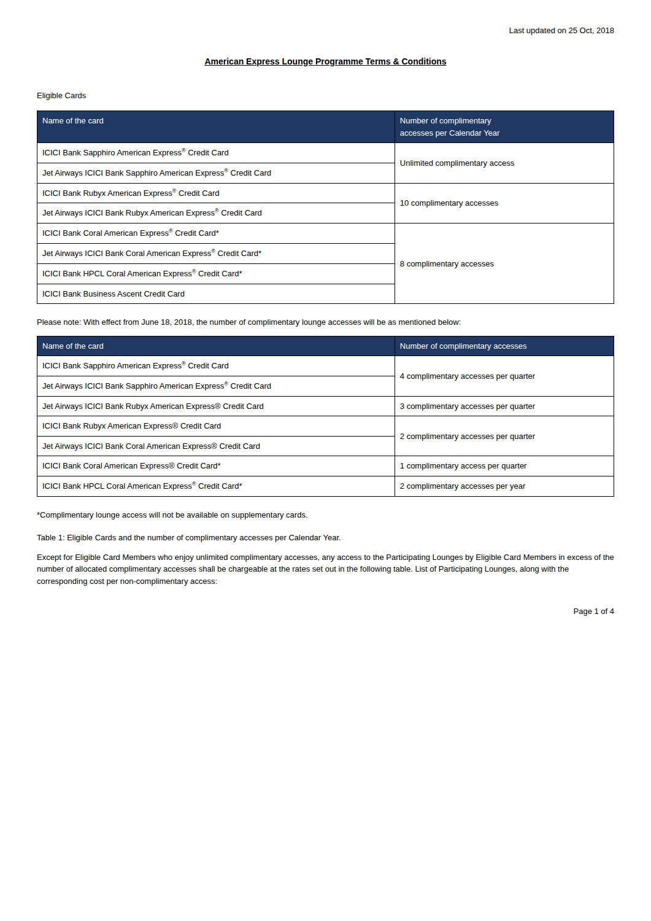Last updated on 25 Oct, 2018
American Express Lounge Programme Terms & Conditions
Eligible Cards
| Name of the card | Number of complimentary accesses per Calendar Year |
| --- | --- |
| ICICI Bank Sapphiro American Express ® Credit Card | Unlimited complimentary access |
| Jet Airways ICICI Bank Sapphiro American Express ® Credit Card |
| ICICI Bank Rubyx American Express ® Credit Card | 10 complimentary accesses |
| Jet Airways ICICI Bank Rubyx American Express ® Credit Card |
| ICICI Bank Coral American Express ® Credit Card* | 8 complimentary accesses |
| Jet Airways ICICI Bank Coral American Express ® Credit Card* |
| ICICI Bank HPCL Coral American Express ® Credit Card* |
| ICICI Bank Business Ascent Credit Card |
Please note: With effect from June 18, 2018, the number of complimentary lounge accesses will be as mentioned below:
| Name of the card | Number of complimentary accesses |
| --- | --- |
| ICICI Bank Sapphiro American Express ® Credit Card | 4 complimentary accesses per quarter |
| Jet Airways ICICI Bank Sapphiro American Express ® Credit Card |
| Jet Airways ICICI Bank Rubyx American Express® Credit Card | 3 complimentary accesses per quarter |
| ICICI Bank Rubyx American Express® Credit Card | 2 complimentary accesses per quarter |
| Jet Airways ICICI Bank Coral American Express® Credit Card |
| ICICI Bank Coral American Express® Credit Card* | 1 complimentary access per quarter |
| ICICI Bank HPCL Coral American Express ® Credit Card* | 2 complimentary accesses per year |
*Complimentary lounge access will not be available on supplementary cards.
Table 1: Eligible Cards and the number of complimentary accesses per Calendar Year.
Except for Eligible Card Members who enjoy unlimited complimentary accesses, any access to the Participating Lounges by Eligible Card Members in excess of the number of allocated complimentary accesses shall be chargeable at the rates set out in the following table. List of Participating Lounges, along with the corresponding cost per non-complimentary access:
Page 1 of 4